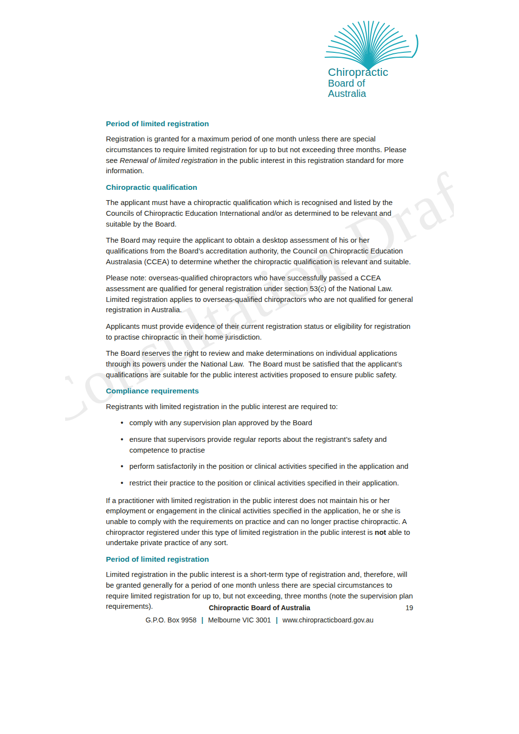Chiropractic
Board of
Australia
Consultation Draft
Period of limited registration
Registration is granted for a maximum period of one month unless there are special circumstances to require limited registration for up to but not exceeding three months. Please see Renewal of limited registration in the public interest in this registration standard for more information.
Chiropractic qualification
The applicant must have a chiropractic qualification which is recognised and listed by the Councils of Chiropractic Education International and/or as determined to be relevant and suitable by the Board.
The Board may require the applicant to obtain a desktop assessment of his or her qualifications from the Board’s accreditation authority, the Council on Chiropractic Education Australasia (CCEA) to determine whether the chiropractic qualification is relevant and suitable.
Please note: overseas-qualified chiropractors who have successfully passed a CCEA assessment are qualified for general registration under section 53(c) of the National Law. Limited registration applies to overseas-qualified chiropractors who are not qualified for general registration in Australia.
Applicants must provide evidence of their current registration status or eligibility for registration to practise chiropractic in their home jurisdiction.
The Board reserves the right to review and make determinations on individual applications through its powers under the National Law. The Board must be satisfied that the applicant’s qualifications are suitable for the public interest activities proposed to ensure public safety.
Compliance requirements
Registrants with limited registration in the public interest are required to:
comply with any supervision plan approved by the Board
ensure that supervisors provide regular reports about the registrant’s safety and competence to practise
perform satisfactorily in the position or clinical activities specified in the application and
restrict their practice to the position or clinical activities specified in their application.
If a practitioner with limited registration in the public interest does not maintain his or her employment or engagement in the clinical activities specified in the application, he or she is unable to comply with the requirements on practice and can no longer practise chiropractic. A chiropractor registered under this type of limited registration in the public interest is not able to undertake private practice of any sort.
Period of limited registration
Limited registration in the public interest is a short-term type of registration and, therefore, will be granted generally for a period of one month unless there are special circumstances to require limited registration for up to, but not exceeding, three months (note the supervision plan requirements).
Chiropractic Board of Australia 19
G.P.O. Box 9958 | Melbourne VIC 3001 | www.chiropracticboard.gov.au